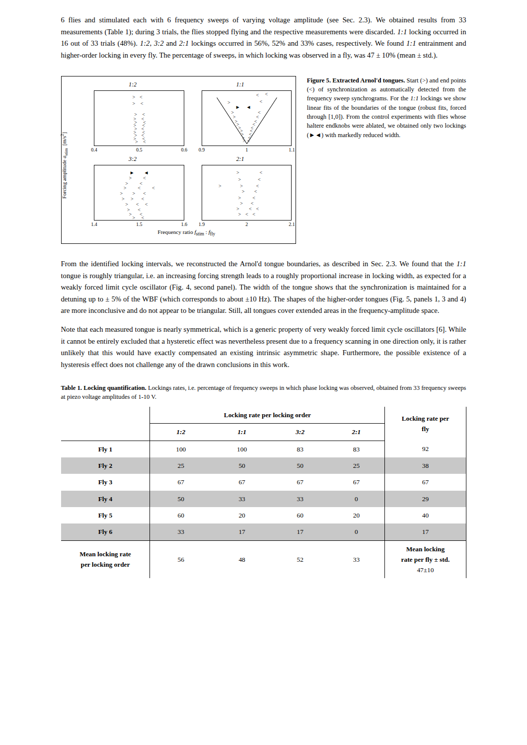6 flies and stimulated each with 6 frequency sweeps of varying voltage amplitude (see Sec. 2.3). We obtained results from 33 measurements (Table 1); during 3 trials, the flies stopped flying and the respective measurements were discarded. 1:1 locking occurred in 16 out of 33 trials (48%). 1:2, 3:2 and 2:1 lockings occurred in 56%, 52% and 33% cases, respectively. We found 1:1 entrainment and higher-order locking in every fly. The percentage of sweeps, in which locking was observed in a fly, was 47 ± 10% (mean ± std.).
Forcing amplitude astim [m/s2]
1:2
3 2 1
> < > < > < > < > < > < > < > < > < > < > <
0.4 0.5 0.6
1:1
10 8 6 4 2
< < > < ► ◄ > < > < > < > < > < > < > < > < > <
0.9 1 1.1
3:2
15 10 5
► ◄ > < > < > < < > > < > > < > < < > < > < > <
1.4 1.5 1.6
2:1
20 15 10 5
> < > < > > < > < > < > < > < < > < <
1.9 2 2.1
Frequency ratio fstim : ffly
Figure 5. Extracted Arnol'd tongues. Start (>) and end points (<) of synchronization as automatically detected from the frequency sweep synchrograms. For the 1:1 lockings we show linear fits of the boundaries of the tongue (robust fits, forced through [1,0]). From the control experiments with flies whose haltere endknobs were ablated, we obtained only two lockings (►◄) with markedly reduced width.
From the identified locking intervals, we reconstructed the Arnol'd tongue boundaries, as described in Sec. 2.3. We found that the 1:1 tongue is roughly triangular, i.e. an increasing forcing strength leads to a roughly proportional increase in locking width, as expected for a weakly forced limit cycle oscillator (Fig. 4, second panel). The width of the tongue shows that the synchronization is maintained for a detuning up to ± 5% of the WBF (which corresponds to about ±10 Hz). The shapes of the higher-order tongues (Fig. 5, panels 1, 3 and 4) are more inconclusive and do not appear to be triangular. Still, all tongues cover extended areas in the frequency-amplitude space.
Note that each measured tongue is nearly symmetrical, which is a generic property of very weakly forced limit cycle oscillators [6]. While it cannot be entirely excluded that a hysteretic effect was nevertheless present due to a frequency scanning in one direction only, it is rather unlikely that this would have exactly compensated an existing intrinsic asymmetric shape. Furthermore, the possible existence of a hysteresis effect does not challenge any of the drawn conclusions in this work.
Table 1. Locking quantification. Lockings rates, i.e. percentage of frequency sweeps in which phase locking was observed, obtained from 33 frequency sweeps at piezo voltage amplitudes of 1-10 V.
| | Locking rate per locking order | Locking rate per fly |
| --- | --- | --- |
| | 1:2 | 1:1 | 3:2 | 2:1 |
| Fly 1 | 100 | 100 | 83 | 83 | 92 |
| Fly 2 | 25 | 50 | 50 | 25 | 38 |
| Fly 3 | 67 | 67 | 67 | 67 | 67 |
| Fly 4 | 50 | 33 | 33 | 0 | 29 |
| Fly 5 | 60 | 20 | 60 | 20 | 40 |
| Fly 6 | 33 | 17 | 17 | 0 | 17 |
| Mean locking rate per locking order | 56 | 48 | 52 | 33 | Mean locking rate per fly ± std. 47±10 |